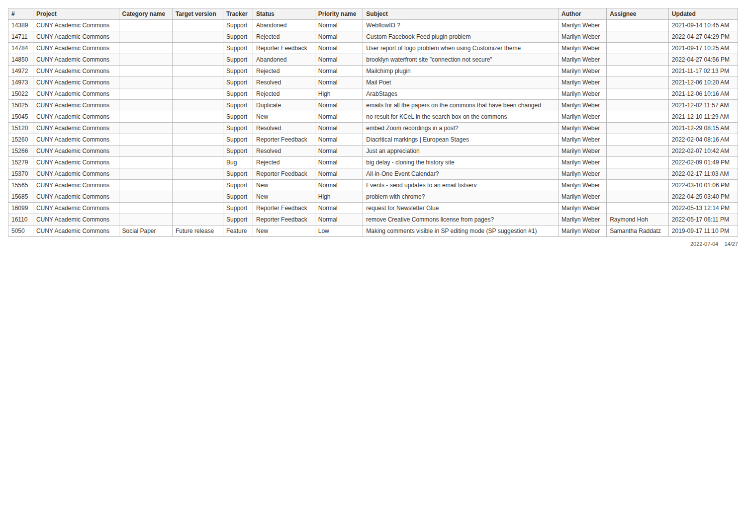Issue tracker listing
| # | Project | Category name | Target version | Tracker | Status | Priority name | Subject | Author | Assignee | Updated |
| --- | --- | --- | --- | --- | --- | --- | --- | --- | --- | --- |
| 14389 | CUNY Academic Commons | | | Support | Abandoned | Normal | WebflowIO ? | Marilyn Weber | | 2021-09-14 10:45 AM |
| 14711 | CUNY Academic Commons | | | Support | Rejected | Normal | Custom Facebook Feed plugin problem | Marilyn Weber | | 2022-04-27 04:29 PM |
| 14784 | CUNY Academic Commons | | | Support | Reporter Feedback | Normal | User report of logo problem when using Customizer theme | Marilyn Weber | | 2021-09-17 10:25 AM |
| 14850 | CUNY Academic Commons | | | Support | Abandoned | Normal | brooklyn waterfront site "connection not secure" | Marilyn Weber | | 2022-04-27 04:56 PM |
| 14972 | CUNY Academic Commons | | | Support | Rejected | Normal | Mailchimp plugin | Marilyn Weber | | 2021-11-17 02:13 PM |
| 14973 | CUNY Academic Commons | | | Support | Resolved | Normal | Mail Poet | Marilyn Weber | | 2021-12-06 10:20 AM |
| 15022 | CUNY Academic Commons | | | Support | Rejected | High | ArabStages | Marilyn Weber | | 2021-12-06 10:16 AM |
| 15025 | CUNY Academic Commons | | | Support | Duplicate | Normal | emails for all the papers on the commons that have been changed | Marilyn Weber | | 2021-12-02 11:57 AM |
| 15045 | CUNY Academic Commons | | | Support | New | Normal | no result for KCeL in the search box on the commons | Marilyn Weber | | 2021-12-10 11:29 AM |
| 15120 | CUNY Academic Commons | | | Support | Resolved | Normal | embed Zoom recordings in a post? | Marilyn Weber | | 2021-12-29 08:15 AM |
| 15260 | CUNY Academic Commons | | | Support | Reporter Feedback | Normal | Diacritical markings / European Stages | Marilyn Weber | | 2022-02-04 08:16 AM |
| 15266 | CUNY Academic Commons | | | Support | Resolved | Normal | Just an appreciation | Marilyn Weber | | 2022-02-07 10:42 AM |
| 15279 | CUNY Academic Commons | | | Bug | Rejected | Normal | big delay - cloning the history site | Marilyn Weber | | 2022-02-09 01:49 PM |
| 15370 | CUNY Academic Commons | | | Support | Reporter Feedback | Normal | All-in-One Event Calendar? | Marilyn Weber | | 2022-02-17 11:03 AM |
| 15565 | CUNY Academic Commons | | | Support | New | Normal | Events - send updates to an email listserv | Marilyn Weber | | 2022-03-10 01:06 PM |
| 15685 | CUNY Academic Commons | | | Support | New | High | problem with chrome? | Marilyn Weber | | 2022-04-25 03:40 PM |
| 16099 | CUNY Academic Commons | | | Support | Reporter Feedback | Normal | request for Newsletter Glue | Marilyn Weber | | 2022-05-13 12:14 PM |
| 16110 | CUNY Academic Commons | | | Support | Reporter Feedback | Normal | remove Creative Commons license from pages? | Marilyn Weber | Raymond Hoh | 2022-05-17 06:11 PM |
| 5050 | CUNY Academic Commons | Social Paper | Future release | Feature | New | Low | Making comments visible in SP editing mode (SP suggestion #1) | Marilyn Weber | Samantha Raddatz | 2019-09-17 11:10 PM |
2022-07-04 14/27